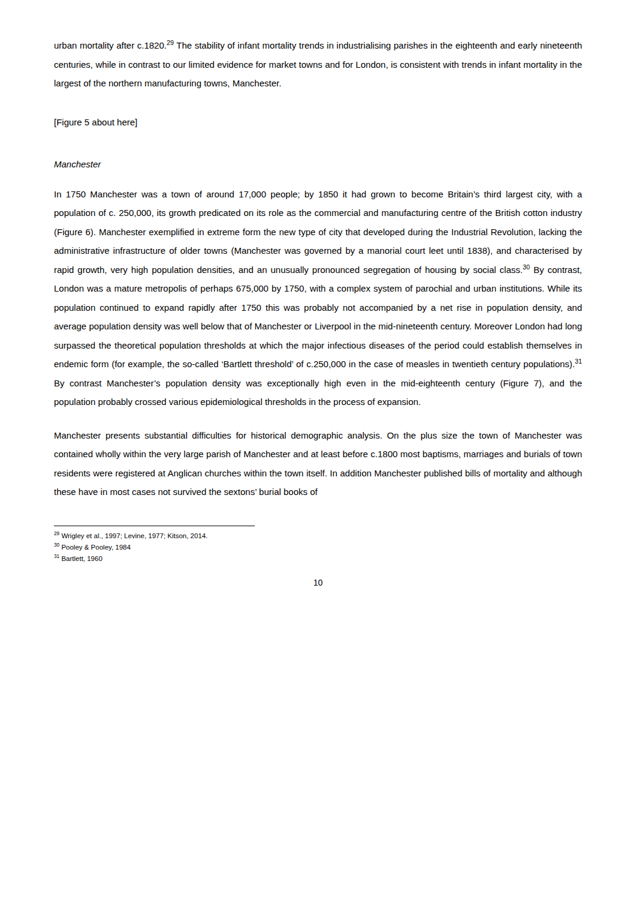urban mortality after c.1820.29 The stability of infant mortality trends in industrialising parishes in the eighteenth and early nineteenth centuries, while in contrast to our limited evidence for market towns and for London, is consistent with trends in infant mortality in the largest of the northern manufacturing towns, Manchester.
[Figure 5 about here]
Manchester
In 1750 Manchester was a town of around 17,000 people; by 1850 it had grown to become Britain’s third largest city, with a population of c. 250,000, its growth predicated on its role as the commercial and manufacturing centre of the British cotton industry (Figure 6). Manchester exemplified in extreme form the new type of city that developed during the Industrial Revolution, lacking the administrative infrastructure of older towns (Manchester was governed by a manorial court leet until 1838), and characterised by rapid growth, very high population densities, and an unusually pronounced segregation of housing by social class.30 By contrast, London was a mature metropolis of perhaps 675,000 by 1750, with a complex system of parochial and urban institutions. While its population continued to expand rapidly after 1750 this was probably not accompanied by a net rise in population density, and average population density was well below that of Manchester or Liverpool in the mid-nineteenth century. Moreover London had long surpassed the theoretical population thresholds at which the major infectious diseases of the period could establish themselves in endemic form (for example, the so-called ‘Bartlett threshold’ of c.250,000 in the case of measles in twentieth century populations).31 By contrast Manchester’s population density was exceptionally high even in the mid-eighteenth century (Figure 7), and the population probably crossed various epidemiological thresholds in the process of expansion.
Manchester presents substantial difficulties for historical demographic analysis. On the plus size the town of Manchester was contained wholly within the very large parish of Manchester and at least before c.1800 most baptisms, marriages and burials of town residents were registered at Anglican churches within the town itself. In addition Manchester published bills of mortality and although these have in most cases not survived the sextons’ burial books of
29 Wrigley et al., 1997; Levine, 1977; Kitson, 2014.
30 Pooley & Pooley, 1984
31 Bartlett, 1960
10